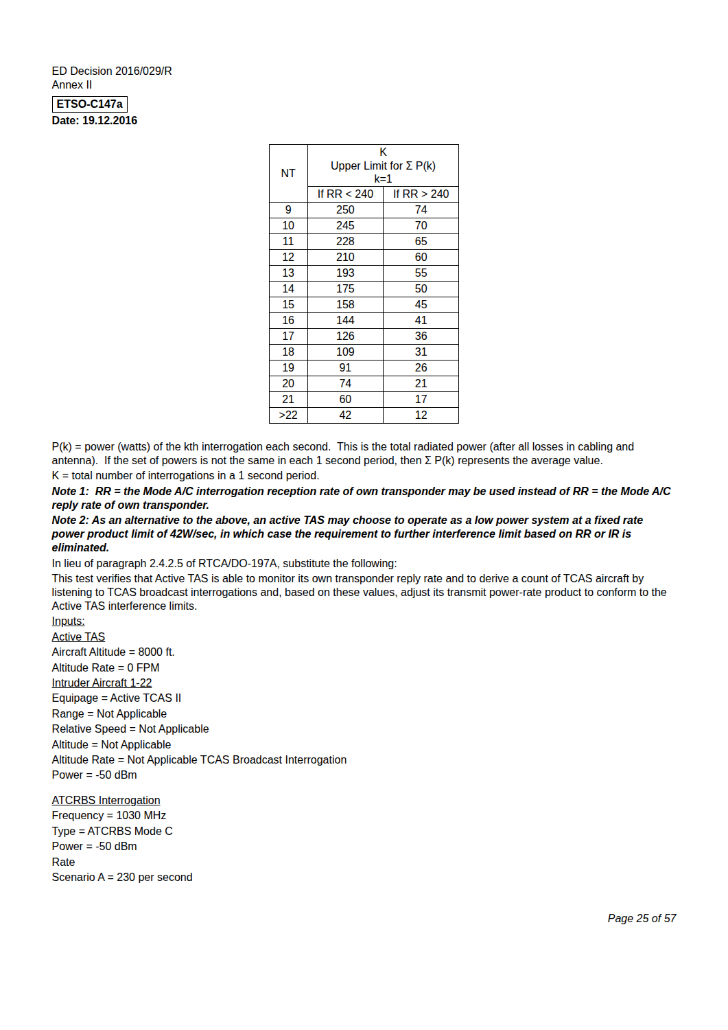ED Decision 2016/029/R
Annex II
ETSO-C147a
Date: 19.12.2016
| NT | K Upper Limit for Σ P(k) k=1 |
| If RR < 240 | If RR > 240 |
| 9 | 250 | 74 |
| 10 | 245 | 70 |
| 11 | 228 | 65 |
| 12 | 210 | 60 |
| 13 | 193 | 55 |
| 14 | 175 | 50 |
| 15 | 158 | 45 |
| 16 | 144 | 41 |
| 17 | 126 | 36 |
| 18 | 109 | 31 |
| 19 | 91 | 26 |
| 20 | 74 | 21 |
| 21 | 60 | 17 |
| >22 | 42 | 12 |
P(k) = power (watts) of the kth interrogation each second. This is the total radiated power (after all losses in cabling and antenna). If the set of powers is not the same in each 1 second period, then Σ P(k) represents the average value.
K = total number of interrogations in a 1 second period.
Note 1: RR = the Mode A/C interrogation reception rate of own transponder may be used instead of RR = the Mode A/C reply rate of own transponder.
Note 2: As an alternative to the above, an active TAS may choose to operate as a low power system at a fixed rate power product limit of 42W/sec, in which case the requirement to further interference limit based on RR or IR is eliminated.
In lieu of paragraph 2.4.2.5 of RTCA/DO-197A, substitute the following:
This test verifies that Active TAS is able to monitor its own transponder reply rate and to derive a count of TCAS aircraft by listening to TCAS broadcast interrogations and, based on these values, adjust its transmit power-rate product to conform to the Active TAS interference limits.
Inputs:
Active TAS
Aircraft Altitude = 8000 ft.
Altitude Rate = 0 FPM
Intruder Aircraft 1-22
Equipage = Active TCAS II
Range = Not Applicable
Relative Speed = Not Applicable
Altitude = Not Applicable
Altitude Rate = Not Applicable TCAS Broadcast Interrogation
Power = -50 dBm
ATCRBS Interrogation
Frequency = 1030 MHz
Type = ATCRBS Mode C
Power = -50 dBm
Rate
Scenario A = 230 per second
Page 25 of 57